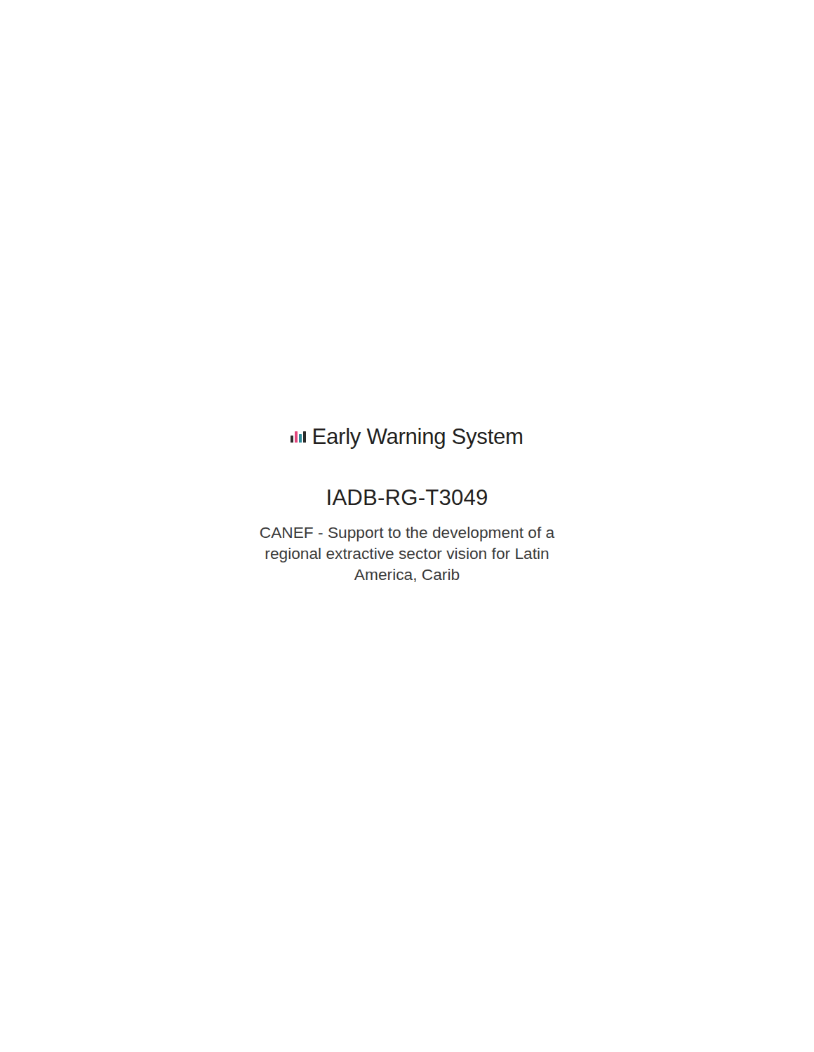Early Warning System
IADB-RG-T3049
CANEF - Support to the development of a regional extractive sector vision for Latin America, Carib